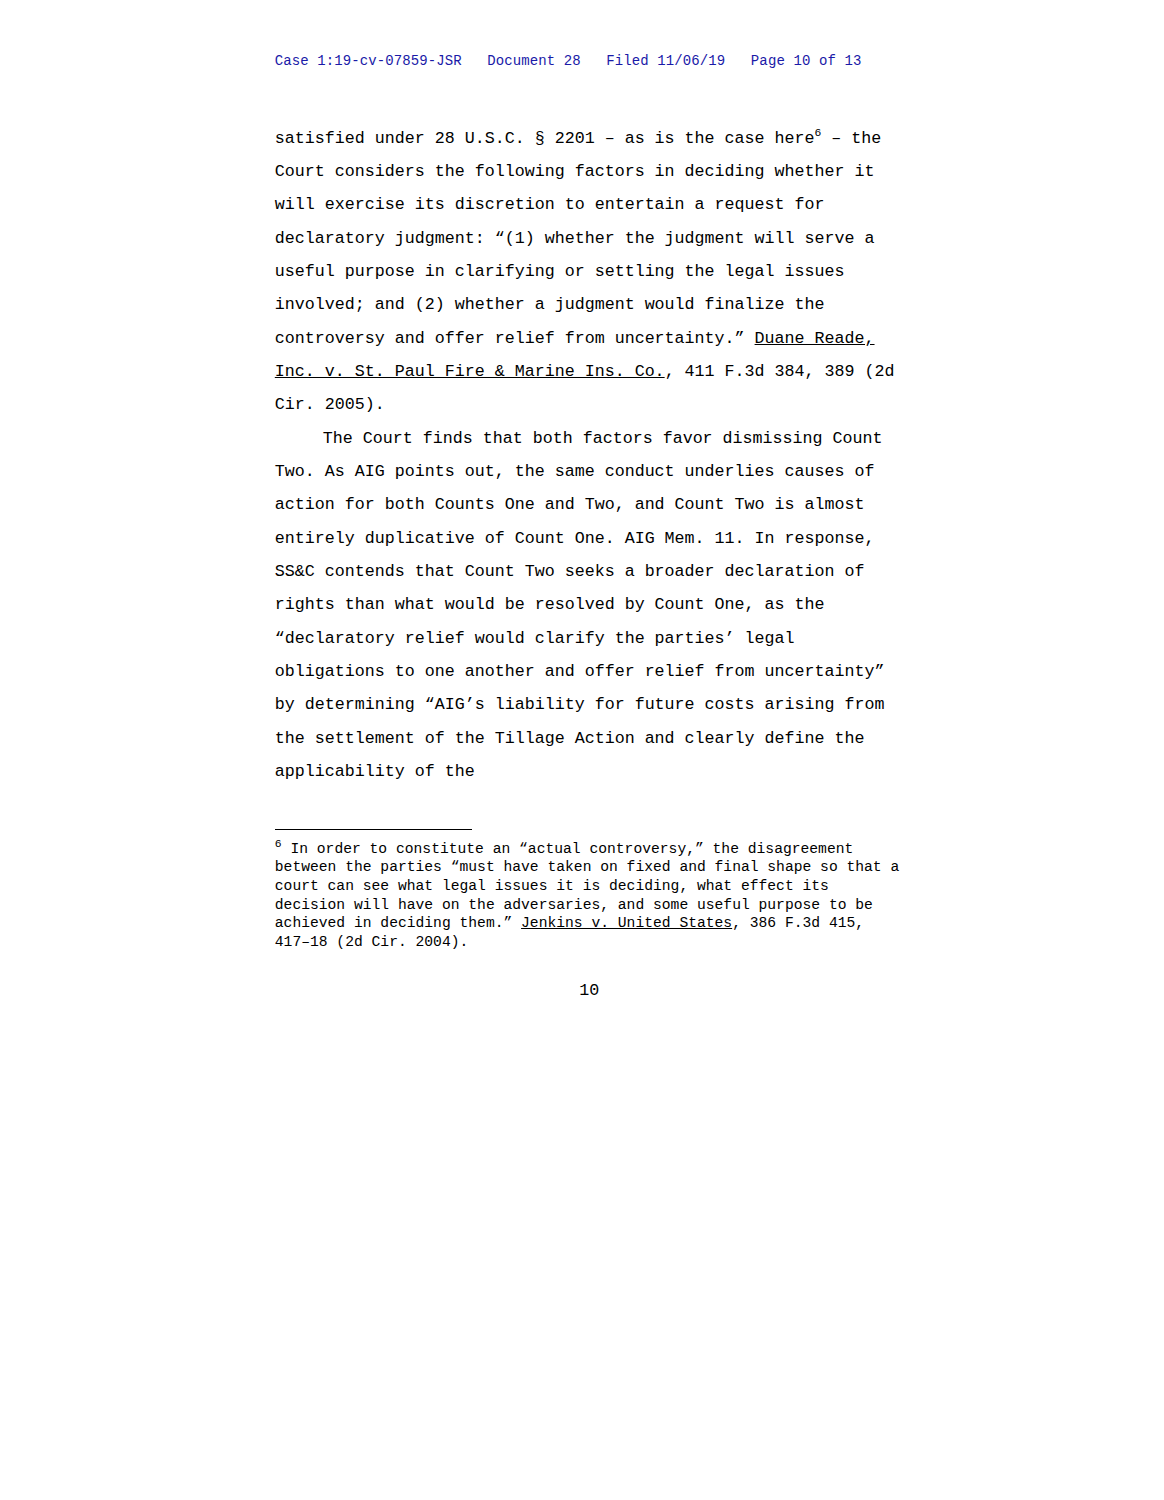Case 1:19-cv-07859-JSR Document 28 Filed 11/06/19 Page 10 of 13
satisfied under 28 U.S.C. § 2201 – as is the case here6 – the Court considers the following factors in deciding whether it will exercise its discretion to entertain a request for declaratory judgment: “(1) whether the judgment will serve a useful purpose in clarifying or settling the legal issues involved; and (2) whether a judgment would finalize the controversy and offer relief from uncertainty.” Duane Reade, Inc. v. St. Paul Fire & Marine Ins. Co., 411 F.3d 384, 389 (2d Cir. 2005).
The Court finds that both factors favor dismissing Count Two. As AIG points out, the same conduct underlies causes of action for both Counts One and Two, and Count Two is almost entirely duplicative of Count One. AIG Mem. 11. In response, SS&C contends that Count Two seeks a broader declaration of rights than what would be resolved by Count One, as the “declaratory relief would clarify the parties’ legal obligations to one another and offer relief from uncertainty” by determining “AIG’s liability for future costs arising from the settlement of the Tillage Action and clearly define the applicability of the
6 In order to constitute an “actual controversy,” the disagreement between the parties “must have taken on fixed and final shape so that a court can see what legal issues it is deciding, what effect its decision will have on the adversaries, and some useful purpose to be achieved in deciding them.” Jenkins v. United States, 386 F.3d 415, 417–18 (2d Cir. 2004).
10